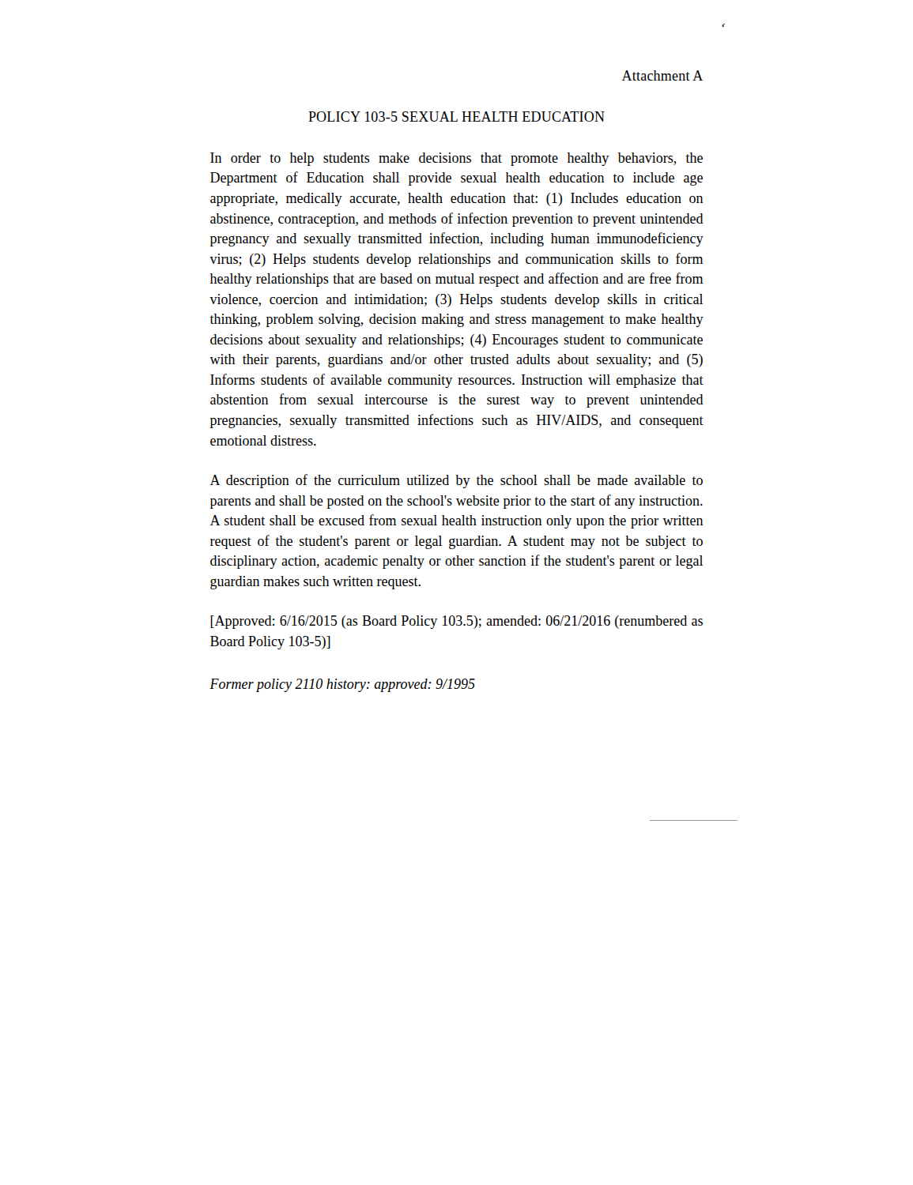‘
Attachment A
POLICY 103-5 SEXUAL HEALTH EDUCATION
In order to help students make decisions that promote healthy behaviors, the Department of Education shall provide sexual health education to include age appropriate, medically accurate, health education that: (1) Includes education on abstinence, contraception, and methods of infection prevention to prevent unintended pregnancy and sexually transmitted infection, including human immunodeficiency virus; (2) Helps students develop relationships and communication skills to form healthy relationships that are based on mutual respect and affection and are free from violence, coercion and intimidation; (3) Helps students develop skills in critical thinking, problem solving, decision making and stress management to make healthy decisions about sexuality and relationships; (4) Encourages student to communicate with their parents, guardians and/or other trusted adults about sexuality; and (5) Informs students of available community resources. Instruction will emphasize that abstention from sexual intercourse is the surest way to prevent unintended pregnancies, sexually transmitted infections such as HIV/AIDS, and consequent emotional distress.
A description of the curriculum utilized by the school shall be made available to parents and shall be posted on the school's website prior to the start of any instruction. A student shall be excused from sexual health instruction only upon the prior written request of the student's parent or legal guardian. A student may not be subject to disciplinary action, academic penalty or other sanction if the student's parent or legal guardian makes such written request.
[Approved: 6/16/2015 (as Board Policy 103.5); amended: 06/21/2016 (renumbered as Board Policy 103-5)]
Former policy 2110 history: approved: 9/1995